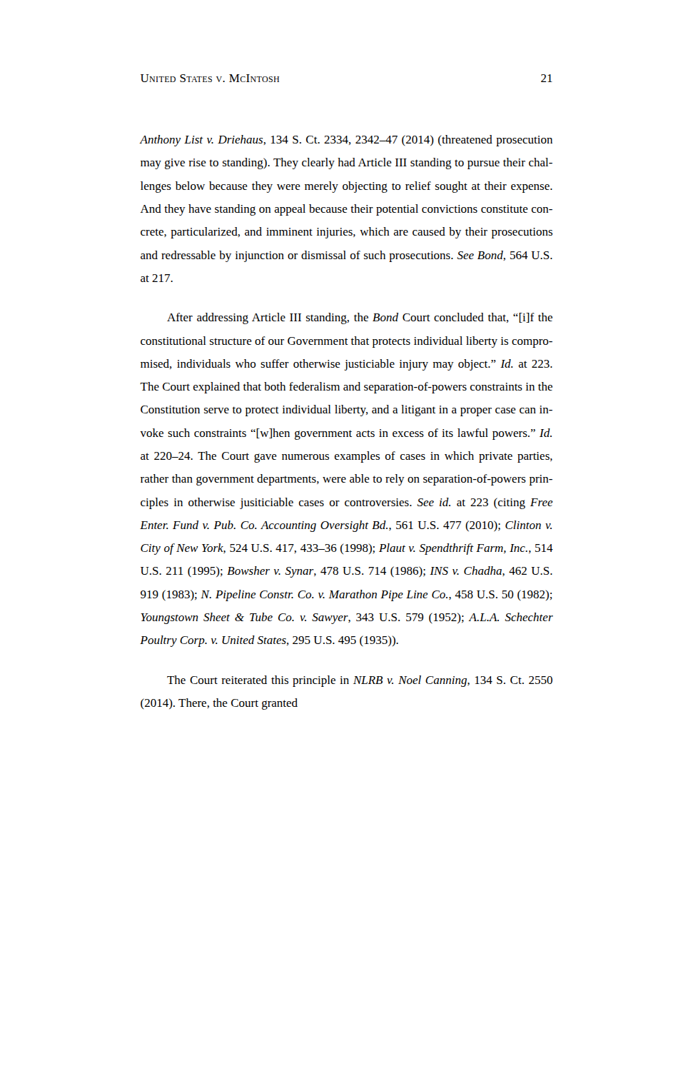United States v. McIntosh 21
Anthony List v. Driehaus, 134 S. Ct. 2334, 2342–47 (2014) (threatened prosecution may give rise to standing). They clearly had Article III standing to pursue their challenges below because they were merely objecting to relief sought at their expense. And they have standing on appeal because their potential convictions constitute concrete, particularized, and imminent injuries, which are caused by their prosecutions and redressable by injunction or dismissal of such prosecutions. See Bond, 564 U.S. at 217.
After addressing Article III standing, the Bond Court concluded that, “[i]f the constitutional structure of our Government that protects individual liberty is compromised, individuals who suffer otherwise justiciable injury may object.” Id. at 223. The Court explained that both federalism and separation-of-powers constraints in the Constitution serve to protect individual liberty, and a litigant in a proper case can invoke such constraints “[w]hen government acts in excess of its lawful powers.” Id. at 220–24. The Court gave numerous examples of cases in which private parties, rather than government departments, were able to rely on separation-of-powers principles in otherwise jusiticiable cases or controversies. See id. at 223 (citing Free Enter. Fund v. Pub. Co. Accounting Oversight Bd., 561 U.S. 477 (2010); Clinton v. City of New York, 524 U.S. 417, 433–36 (1998); Plaut v. Spendthrift Farm, Inc., 514 U.S. 211 (1995); Bowsher v. Synar, 478 U.S. 714 (1986); INS v. Chadha, 462 U.S. 919 (1983); N. Pipeline Constr. Co. v. Marathon Pipe Line Co., 458 U.S. 50 (1982); Youngstown Sheet & Tube Co. v. Sawyer, 343 U.S. 579 (1952); A.L.A. Schechter Poultry Corp. v. United States, 295 U.S. 495 (1935)).
The Court reiterated this principle in NLRB v. Noel Canning, 134 S. Ct. 2550 (2014). There, the Court granted